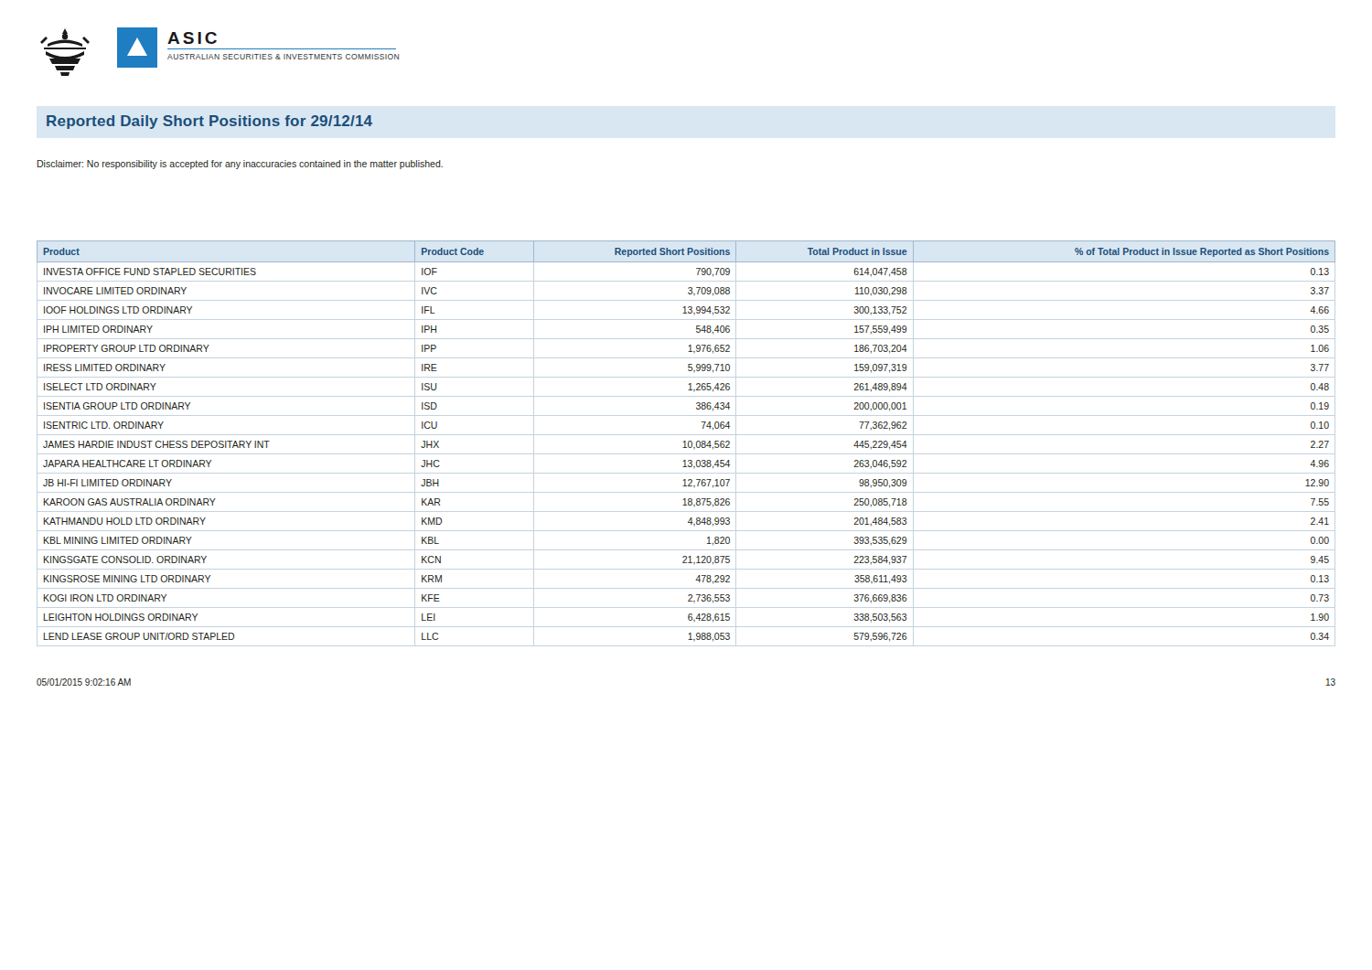ASIC
Australian Securities & Investments Commission
Reported Daily Short Positions for 29/12/14
Disclaimer: No responsibility is accepted for any inaccuracies contained in the matter published.
| Product | Product Code | Reported Short Positions | Total Product in Issue | % of Total Product in Issue Reported as Short Positions |
| --- | --- | --- | --- | --- |
| INVESTA OFFICE FUND STAPLED SECURITIES | IOF | 790,709 | 614,047,458 | 0.13 |
| INVOCARE LIMITED ORDINARY | IVC | 3,709,088 | 110,030,298 | 3.37 |
| IOOF HOLDINGS LTD ORDINARY | IFL | 13,994,532 | 300,133,752 | 4.66 |
| IPH LIMITED ORDINARY | IPH | 548,406 | 157,559,499 | 0.35 |
| IPROPERTY GROUP LTD ORDINARY | IPP | 1,976,652 | 186,703,204 | 1.06 |
| IRESS LIMITED ORDINARY | IRE | 5,999,710 | 159,097,319 | 3.77 |
| ISELECT LTD ORDINARY | ISU | 1,265,426 | 261,489,894 | 0.48 |
| ISENTIA GROUP LTD ORDINARY | ISD | 386,434 | 200,000,001 | 0.19 |
| ISENTRIC LTD. ORDINARY | ICU | 74,064 | 77,362,962 | 0.10 |
| JAMES HARDIE INDUST CHESS DEPOSITARY INT | JHX | 10,084,562 | 445,229,454 | 2.27 |
| JAPARA HEALTHCARE LT ORDINARY | JHC | 13,038,454 | 263,046,592 | 4.96 |
| JB HI-FI LIMITED ORDINARY | JBH | 12,767,107 | 98,950,309 | 12.90 |
| KAROON GAS AUSTRALIA ORDINARY | KAR | 18,875,826 | 250,085,718 | 7.55 |
| KATHMANDU HOLD LTD ORDINARY | KMD | 4,848,993 | 201,484,583 | 2.41 |
| KBL MINING LIMITED ORDINARY | KBL | 1,820 | 393,535,629 | 0.00 |
| KINGSGATE CONSOLID. ORDINARY | KCN | 21,120,875 | 223,584,937 | 9.45 |
| KINGSROSE MINING LTD ORDINARY | KRM | 478,292 | 358,611,493 | 0.13 |
| KOGI IRON LTD ORDINARY | KFE | 2,736,553 | 376,669,836 | 0.73 |
| LEIGHTON HOLDINGS ORDINARY | LEI | 6,428,615 | 338,503,563 | 1.90 |
| LEND LEASE GROUP UNIT/ORD STAPLED | LLC | 1,988,053 | 579,596,726 | 0.34 |
05/01/2015 9:02:16 AM 13